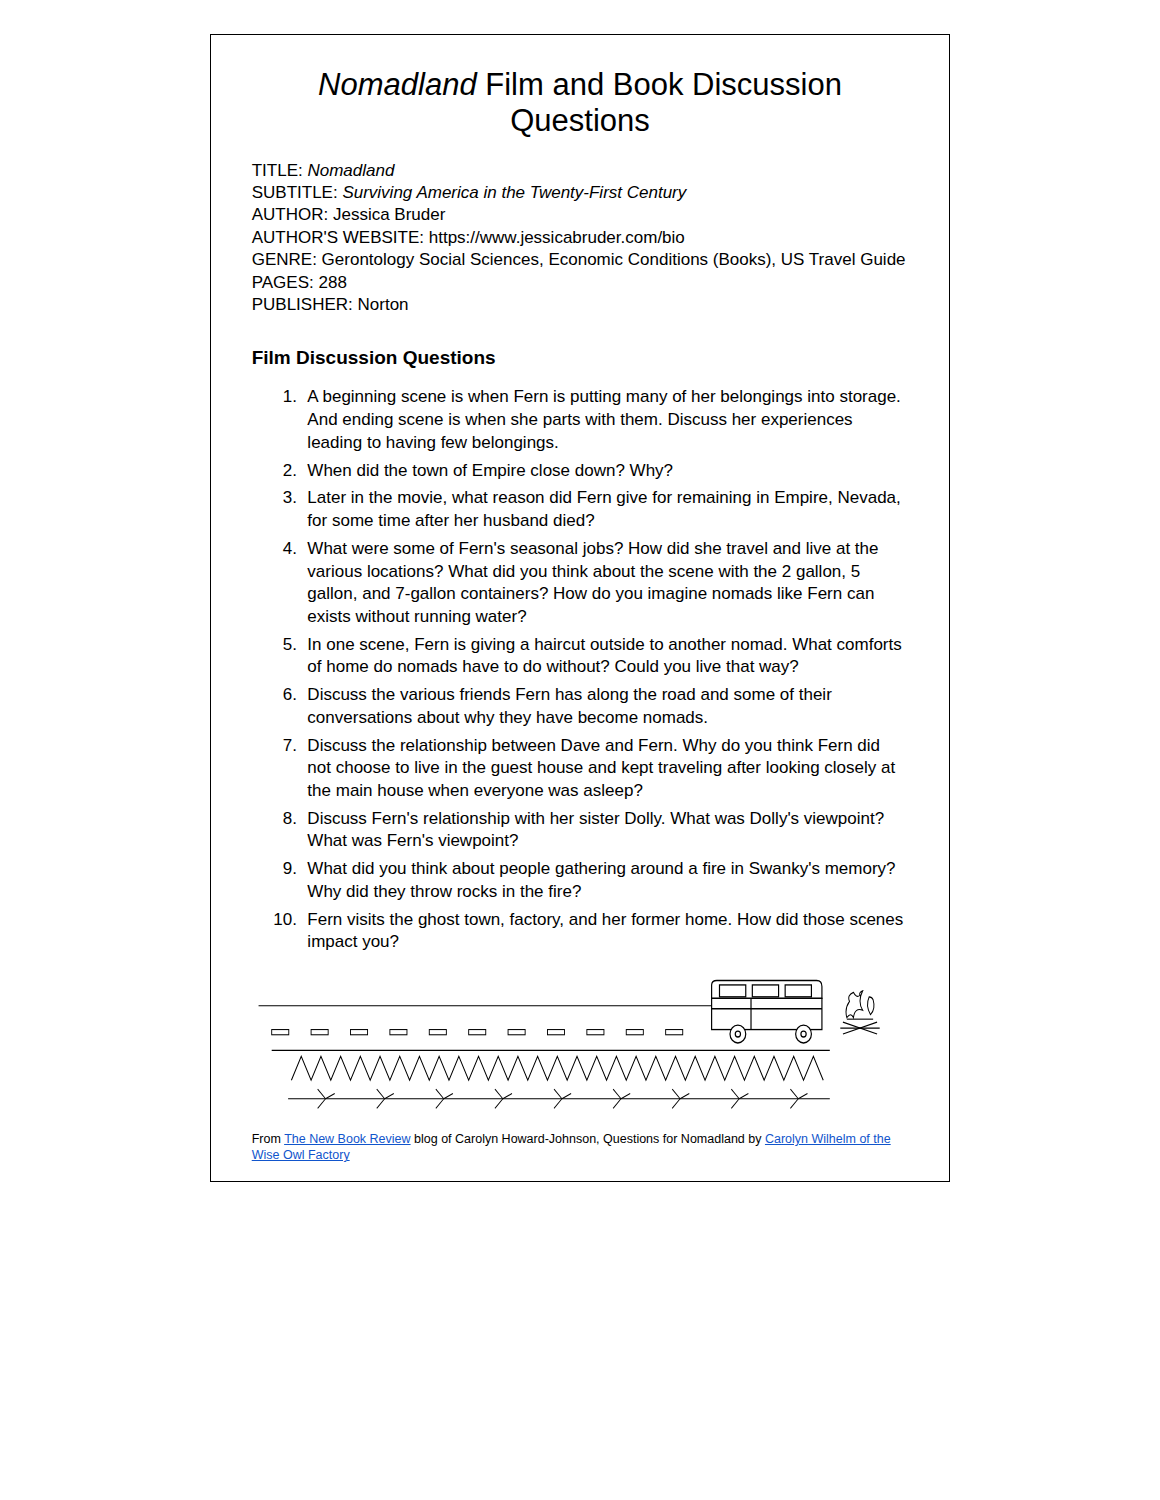Nomadland Film and Book Discussion Questions
TITLE: Nomadland
SUBTITLE: Surviving America in the Twenty-First Century
AUTHOR: Jessica Bruder
AUTHOR'S WEBSITE: https://www.jessicabruder.com/bio
GENRE: Gerontology Social Sciences, Economic Conditions (Books), US Travel Guide
PAGES: 288
PUBLISHER: Norton
Film Discussion Questions
A beginning scene is when Fern is putting many of her belongings into storage. And ending scene is when she parts with them. Discuss her experiences leading to having few belongings.
When did the town of Empire close down? Why?
Later in the movie, what reason did Fern give for remaining in Empire, Nevada, for some time after her husband died?
What were some of Fern's seasonal jobs? How did she travel and live at the various locations? What did you think about the scene with the 2 gallon, 5 gallon, and 7-gallon containers? How do you imagine nomads like Fern can exists without running water?
In one scene, Fern is giving a haircut outside to another nomad. What comforts of home do nomads have to do without? Could you live that way?
Discuss the various friends Fern has along the road and some of their conversations about why they have become nomads.
Discuss the relationship between Dave and Fern. Why do you think Fern did not choose to live in the guest house and kept traveling after looking closely at the main house when everyone was asleep?
Discuss Fern's relationship with her sister Dolly. What was Dolly's viewpoint? What was Fern's viewpoint?
What did you think about people gathering around a fire in Swanky's memory? Why did they throw rocks in the fire?
Fern visits the ghost town, factory, and her former home. How did those scenes impact you?
From The New Book Review blog of Carolyn Howard-Johnson, Questions for Nomadland by Carolyn Wilhelm of the Wise Owl Factory